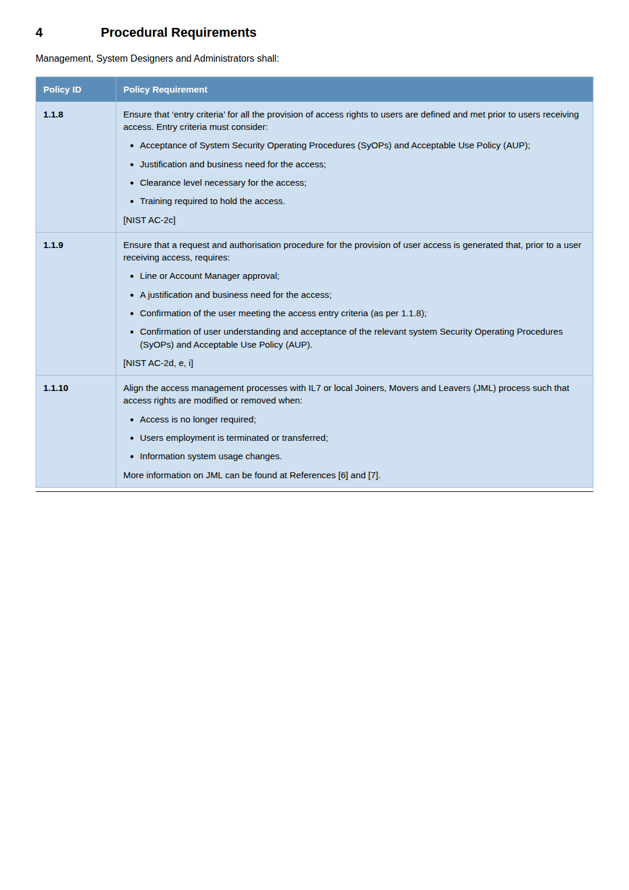4 Procedural Requirements
Management, System Designers and Administrators shall:
| Policy ID | Policy Requirement |
| --- | --- |
| 1.1.8 | Ensure that ‘entry criteria’ for all the provision of access rights to users are defined and met prior to users receiving access. Entry criteria must consider: Acceptance of System Security Operating Procedures (SyOPs) and Acceptable Use Policy (AUP); Justification and business need for the access; Clearance level necessary for the access; Training required to hold the access. [NIST AC-2c] |
| 1.1.9 | Ensure that a request and authorisation procedure for the provision of user access is generated that, prior to a user receiving access, requires: Line or Account Manager approval; A justification and business need for the access; Confirmation of the user meeting the access entry criteria (as per 1.1.8); Confirmation of user understanding and acceptance of the relevant system Security Operating Procedures (SyOPs) and Acceptable Use Policy (AUP). [NIST AC-2d, e, i] |
| 1.1.10 | Align the access management processes with IL7 or local Joiners, Movers and Leavers (JML) process such that access rights are modified or removed when: Access is no longer required; Users employment is terminated or transferred; Information system usage changes. More information on JML can be found at References [6] and [7]. |